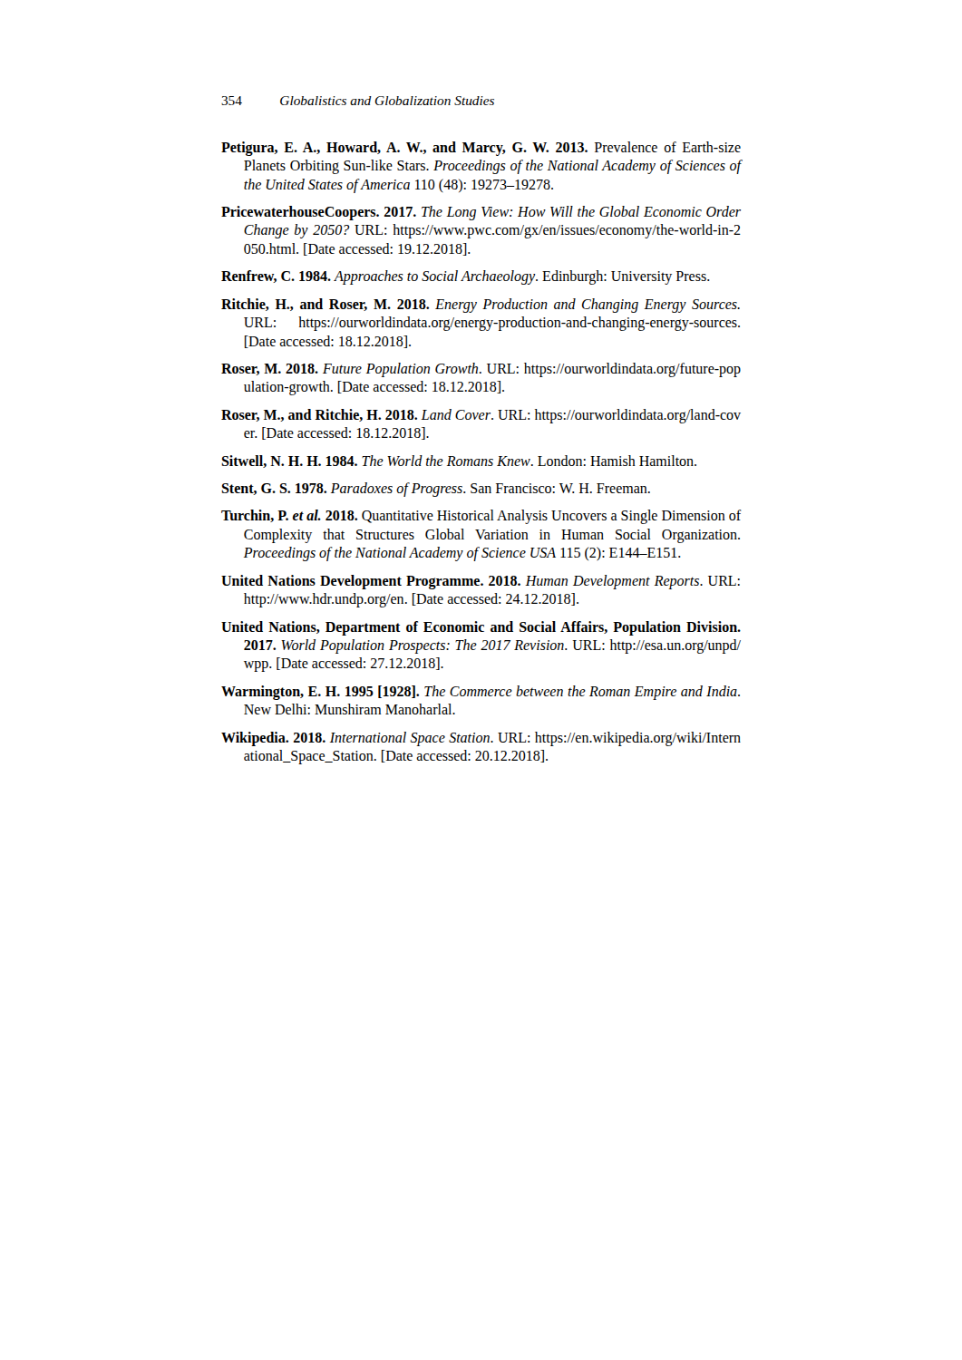354 Globalistics and Globalization Studies
Petigura, E. A., Howard, A. W., and Marcy, G. W. 2013. Prevalence of Earth-size Planets Orbiting Sun-like Stars. Proceedings of the National Academy of Sciences of the United States of America 110 (48): 19273–19278.
PricewaterhouseCoopers. 2017. The Long View: How Will the Global Economic Order Change by 2050? URL: https://www.pwc.com/gx/en/issues/economy/the-world-in-2050.html. [Date accessed: 19.12.2018].
Renfrew, C. 1984. Approaches to Social Archaeology. Edinburgh: University Press.
Ritchie, H., and Roser, M. 2018. Energy Production and Changing Energy Sources. URL: https://ourworldindata.org/energy-production-and-changing-energy-sources. [Date accessed: 18.12.2018].
Roser, M. 2018. Future Population Growth. URL: https://ourworldindata.org/future-population-growth. [Date accessed: 18.12.2018].
Roser, M., and Ritchie, H. 2018. Land Cover. URL: https://ourworldindata.org/land-cover. [Date accessed: 18.12.2018].
Sitwell, N. H. H. 1984. The World the Romans Knew. London: Hamish Hamilton.
Stent, G. S. 1978. Paradoxes of Progress. San Francisco: W. H. Freeman.
Turchin, P. et al. 2018. Quantitative Historical Analysis Uncovers a Single Dimension of Complexity that Structures Global Variation in Human Social Organization. Proceedings of the National Academy of Science USA 115 (2): E144–E151.
United Nations Development Programme. 2018. Human Development Reports. URL: http://www.hdr.undp.org/en. [Date accessed: 24.12.2018].
United Nations, Department of Economic and Social Affairs, Population Division. 2017. World Population Prospects: The 2017 Revision. URL: http://esa.un.org/unpd/wpp. [Date accessed: 27.12.2018].
Warmington, E. H. 1995 [1928]. The Commerce between the Roman Empire and India. New Delhi: Munshiram Manoharlal.
Wikipedia. 2018. International Space Station. URL: https://en.wikipedia.org/wiki/International_Space_Station. [Date accessed: 20.12.2018].